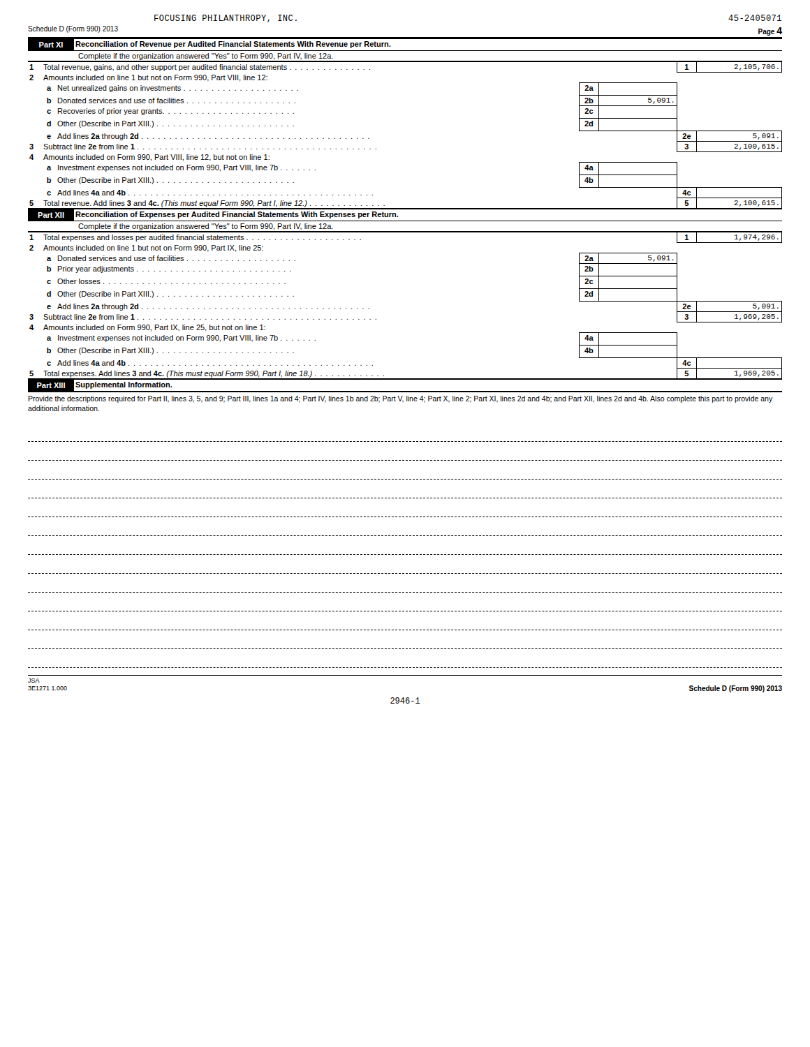FOCUSING PHILANTHROPY, INC. 45-2405071
Schedule D (Form 990) 2013 Page 4
| / Part XI / Reconciliation of Revenue per Audited Financial Statements With Revenue per Return. / / / Complete if the organization answered "Yes" to Form 990, Part IV, line 12a. / |
| 1 | Total revenue, gains, and other support per audited financial statements . . . . . . . . . . . . . . . | 1 | 2,105,706. |
| 2 | Amounts included on line 1 but not on Form 990, Part VIII, line 12: |
| | a | Net unrealized gains on investments . . . . . . . . . . . . . . . . . . . . . | 2a | | | |
| | b | Donated services and use of facilities . . . . . . . . . . . . . . . . . . . . | 2b | 5,091. | | |
| | c | Recoveries of prior year grants . . . . . . . . . . . . . . . . . . . . . . . . | 2c | | | |
| | d | Other (Describe in Part XIII.) . . . . . . . . . . . . . . . . . . . . . . . . . | 2d | | | |
| | e | Add lines 2a through 2d . . . . . . . . . . . . . . . . . . . . . . . . . . . . . . . . . . . . . . . . . | 2e | 5,091. |
| 3 | Subtract line 2e from line 1 . . . . . . . . . . . . . . . . . . . . . . . . . . . . . . . . . . . . . . . . . . . | 3 | 2,100,615. |
| 4 | Amounts included on Form 990, Part VIII, line 12, but not on line 1: |
| | a | Investment expenses not included on Form 990, Part VIII, line 7b . . . . . . . | 4a | | | |
| | b | Other (Describe in Part XIII.) . . . . . . . . . . . . . . . . . . . . . . . . . | 4b | | | |
| | c | Add lines 4a and 4b . . . . . . . . . . . . . . . . . . . . . . . . . . . . . . . . . . . . . . . . . . . . | 4c | |
| 5 | Total revenue. Add lines 3 and 4c. (This must equal Form 990, Part I, line 12.) . . . . . . . . . . . . . . | 5 | 2,100,615. |
| / Part XII / Reconciliation of Expenses per Audited Financial Statements With Expenses per Return. / / / Complete if the organization answered "Yes" to Form 990, Part IV, line 12a. / |
| 1 | Total expenses and losses per audited financial statements . . . . . . . . . . . . . . . . . . . . . | 1 | 1,974,296. |
| 2 | Amounts included on line 1 but not on Form 990, Part IX, line 25: |
| | a | Donated services and use of facilities . . . . . . . . . . . . . . . . . . . . | 2a | 5,091. | | |
| | b | Prior year adjustments . . . . . . . . . . . . . . . . . . . . . . . . . . . . | 2b | | | |
| | c | Other losses . . . . . . . . . . . . . . . . . . . . . . . . . . . . . . . . . | 2c | | | |
| | d | Other (Describe in Part XIII.) . . . . . . . . . . . . . . . . . . . . . . . . . | 2d | | | |
| | e | Add lines 2a through 2d . . . . . . . . . . . . . . . . . . . . . . . . . . . . . . . . . . . . . . . . . | 2e | 5,091. |
| 3 | Subtract line 2e from line 1 . . . . . . . . . . . . . . . . . . . . . . . . . . . . . . . . . . . . . . . . . . . | 3 | 1,969,205. |
| 4 | Amounts included on Form 990, Part IX, line 25, but not on line 1: |
| | a | Investment expenses not included on Form 990, Part VIII, line 7b . . . . . . . | 4a | | | |
| | b | Other (Describe in Part XIII.) . . . . . . . . . . . . . . . . . . . . . . . . . | 4b | | | |
| | c | Add lines 4a and 4b . . . . . . . . . . . . . . . . . . . . . . . . . . . . . . . . . . . . . . . . . . . . | 4c | |
| 5 | Total expenses. Add lines 3 and 4c. (This must equal Form 990, Part I, line 18.) . . . . . . . . . . . . . | 5 | 1,969,205. |
| / Part XIII / Supplemental Information. / |
Provide the descriptions required for Part II, lines 3, 5, and 9; Part III, lines 1a and 4; Part IV, lines 1b and 2b; Part V, line 4; Part X, line 2; Part XI, lines 2d and 4b; and Part XII, lines 2d and 4b. Also complete this part to provide any additional information.
JSA
3E1271 1.000
Schedule D (Form 990) 2013
2946-1